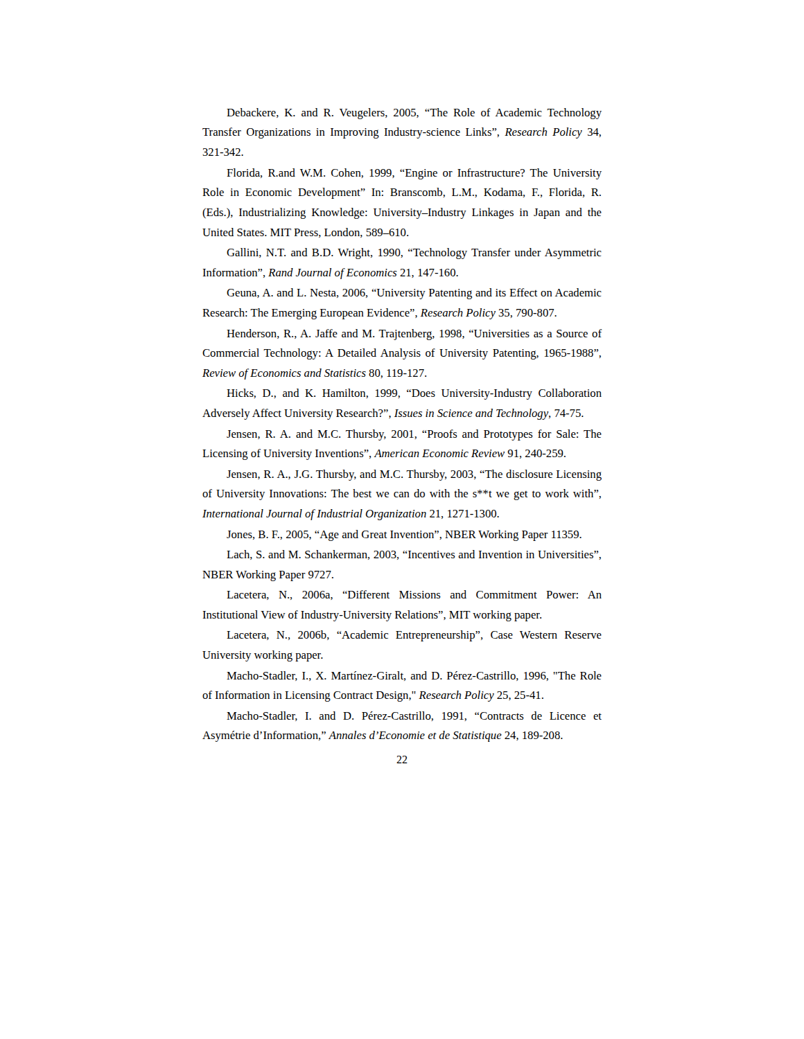Debackere, K. and R. Veugelers, 2005, “The Role of Academic Technology Transfer Organizations in Improving Industry-science Links”, Research Policy 34, 321-342.
Florida, R.and W.M. Cohen, 1999, “Engine or Infrastructure? The University Role in Economic Development” In: Branscomb, L.M., Kodama, F., Florida, R. (Eds.), Industrializing Knowledge: University–Industry Linkages in Japan and the United States. MIT Press, London, 589–610.
Gallini, N.T. and B.D. Wright, 1990, “Technology Transfer under Asymmetric Information”, Rand Journal of Economics 21, 147-160.
Geuna, A. and L. Nesta, 2006, “University Patenting and its Effect on Academic Research: The Emerging European Evidence”, Research Policy 35, 790-807.
Henderson, R., A. Jaffe and M. Trajtenberg, 1998, “Universities as a Source of Commercial Technology: A Detailed Analysis of University Patenting, 1965-1988”, Review of Economics and Statistics 80, 119-127.
Hicks, D., and K. Hamilton, 1999, “Does University-Industry Collaboration Adversely Affect University Research?”, Issues in Science and Technology, 74-75.
Jensen, R. A. and M.C. Thursby, 2001, “Proofs and Prototypes for Sale: The Licensing of University Inventions”, American Economic Review 91, 240-259.
Jensen, R. A., J.G. Thursby, and M.C. Thursby, 2003, “The disclosure Licensing of University Innovations: The best we can do with the s**t we get to work with”, International Journal of Industrial Organization 21, 1271-1300.
Jones, B. F., 2005, “Age and Great Invention”, NBER Working Paper 11359.
Lach, S. and M. Schankerman, 2003, “Incentives and Invention in Universities”, NBER Working Paper 9727.
Lacetera, N., 2006a, “Different Missions and Commitment Power: An Institutional View of Industry-University Relations”, MIT working paper.
Lacetera, N., 2006b, “Academic Entrepreneurship”, Case Western Reserve University working paper.
Macho-Stadler, I., X. Martínez-Giralt, and D. Pérez-Castrillo, 1996, "The Role of Information in Licensing Contract Design," Research Policy 25, 25-41.
Macho-Stadler, I. and D. Pérez-Castrillo, 1991, “Contracts de Licence et Asymétrie d’Information,” Annales d’Economie et de Statistique 24, 189-208.
22